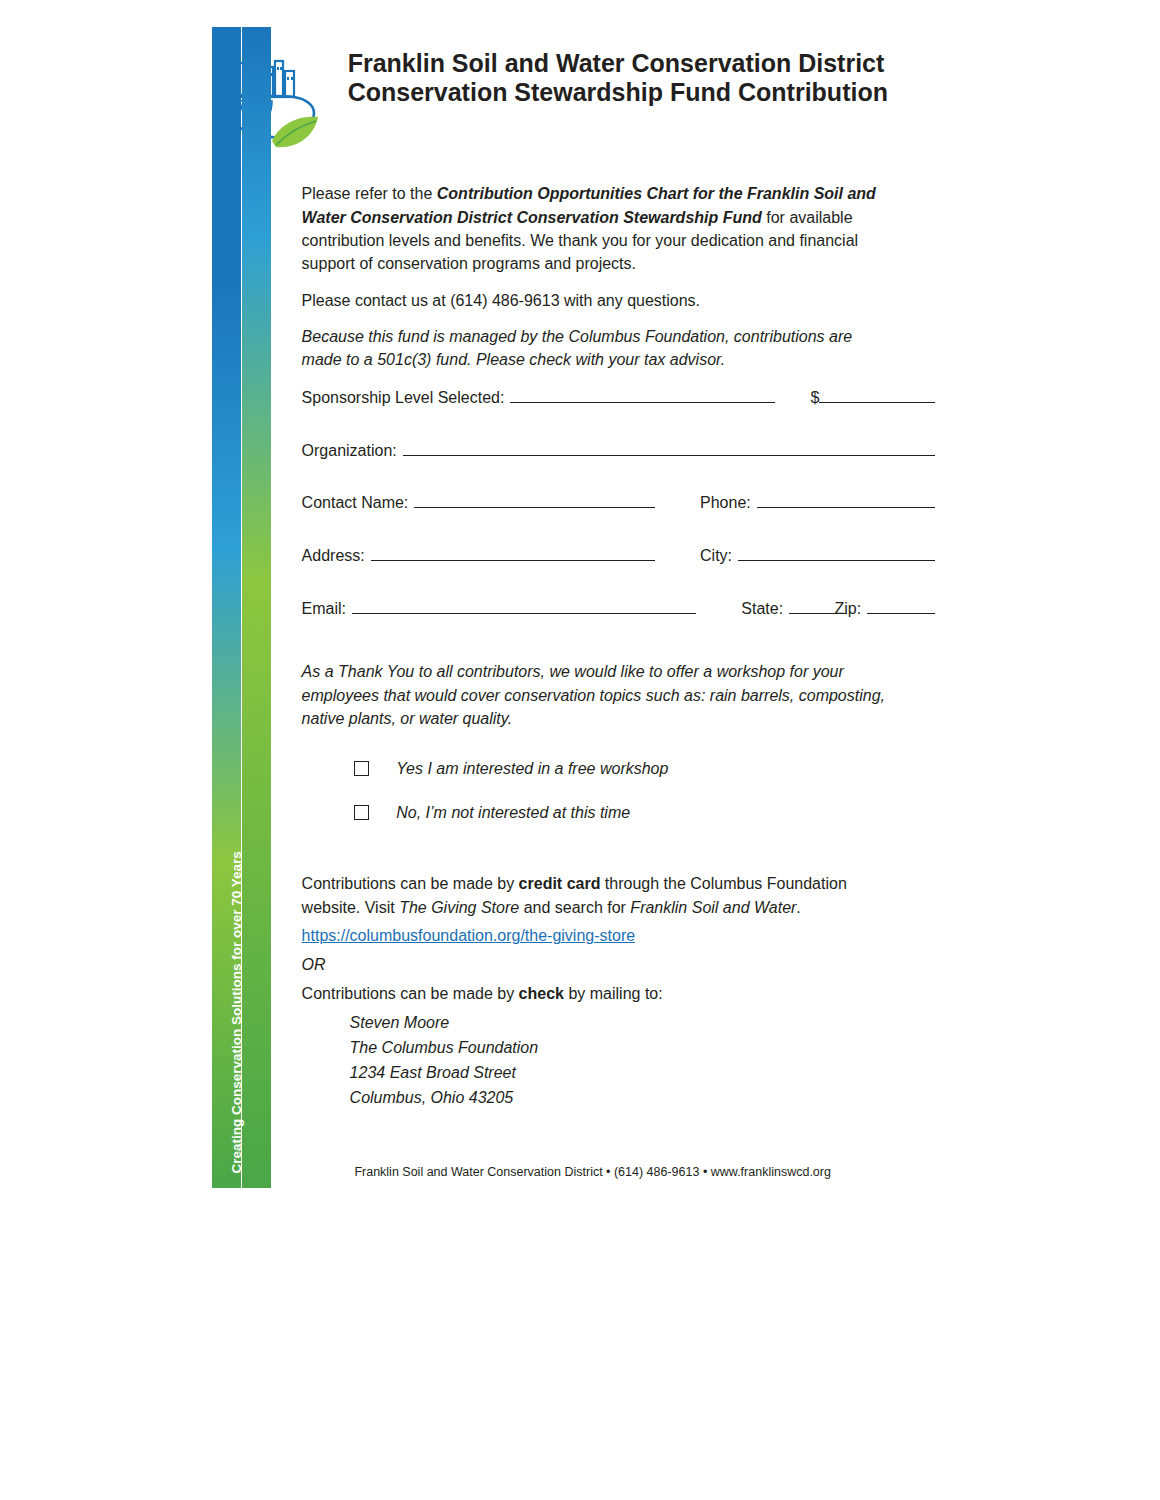Franklin Soil and Water Conservation District
Creating Conservation Solutions for over 70 Years
Franklin Soil and Water Conservation District
Conservation Stewardship Fund Contribution
Please refer to the Contribution Opportunities Chart for the Franklin Soil and Water Conservation District Conservation Stewardship Fund for available contribution levels and benefits. We thank you for your dedication and financial support of conservation programs and projects.
Please contact us at (614) 486-9613 with any questions.
Because this fund is managed by the Columbus Foundation, contributions are made to a 501c(3) fund. Please check with your tax advisor.
Sponsorship Level Selected:
$
Organization:
Contact Name:
Phone:
Address:
City:
Email:
State:
Zip:
As a Thank You to all contributors, we would like to offer a workshop for your employees that would cover conservation topics such as: rain barrels, composting, native plants, or water quality.
Yes I am interested in a free workshop
No, I’m not interested at this time
Contributions can be made by credit card through the Columbus Foundation website. Visit The Giving Store and search for Franklin Soil and Water.
https://columbusfoundation.org/the-giving-store
OR
Contributions can be made by check by mailing to:
Steven Moore
The Columbus Foundation
1234 East Broad Street
Columbus, Ohio 43205
Franklin Soil and Water Conservation District • (614) 486-9613 • www.franklinswcd.org